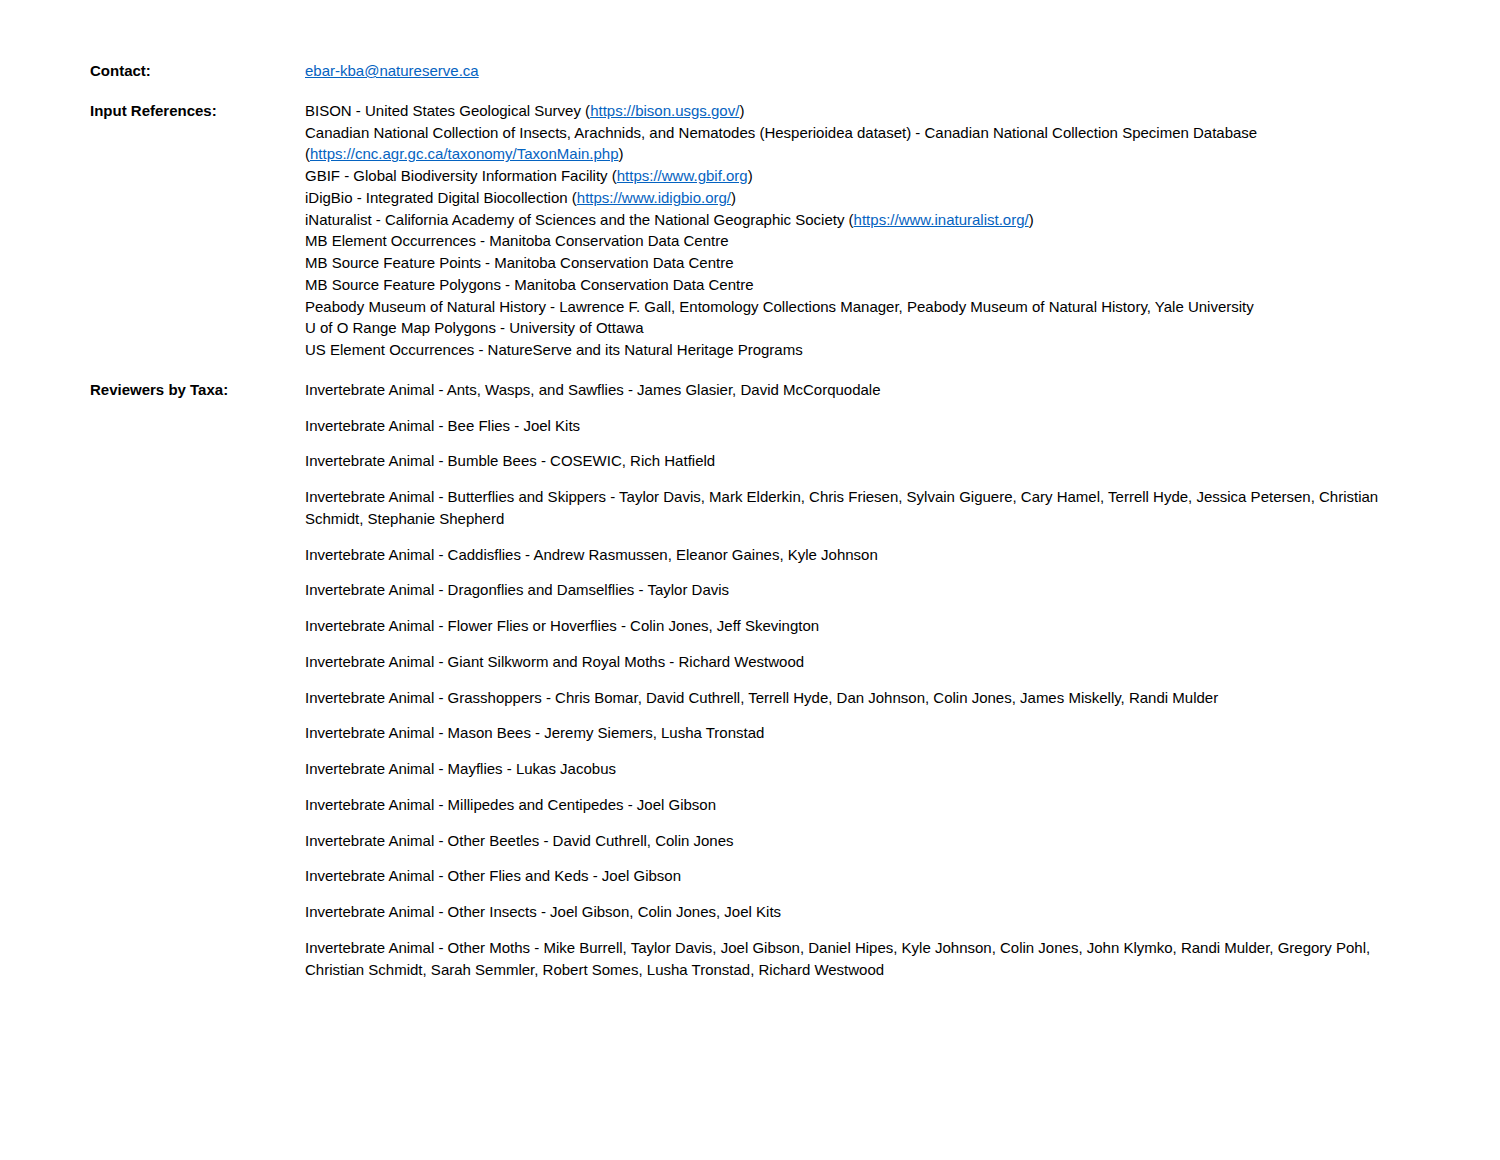| Contact: | ebar-kba@natureserve.ca |
| Input References: | BISON - United States Geological Survey ( https://bison.usgs.gov/ ) Canadian National Collection of Insects, Arachnids, and Nematodes (Hesperioidea dataset) - Canadian National Collection Specimen Database ( https://cnc.agr.gc.ca/taxonomy/TaxonMain.php ) GBIF - Global Biodiversity Information Facility ( https://www.gbif.org ) iDigBio - Integrated Digital Biocollection ( https://www.idigbio.org/ ) iNaturalist - California Academy of Sciences and the National Geographic Society ( https://www.inaturalist.org/ ) MB Element Occurrences - Manitoba Conservation Data Centre MB Source Feature Points - Manitoba Conservation Data Centre MB Source Feature Polygons - Manitoba Conservation Data Centre Peabody Museum of Natural History - Lawrence F. Gall, Entomology Collections Manager, Peabody Museum of Natural History, Yale University U of O Range Map Polygons - University of Ottawa US Element Occurrences - NatureServe and its Natural Heritage Programs |
| Reviewers by Taxa: | Invertebrate Animal - Ants, Wasps, and Sawflies - James Glasier, David McCorquodale Invertebrate Animal - Bee Flies - Joel Kits Invertebrate Animal - Bumble Bees - COSEWIC, Rich Hatfield Invertebrate Animal - Butterflies and Skippers - Taylor Davis, Mark Elderkin, Chris Friesen, Sylvain Giguere, Cary Hamel, Terrell Hyde, Jessica Petersen, Christian Schmidt, Stephanie Shepherd Invertebrate Animal - Caddisflies - Andrew Rasmussen, Eleanor Gaines, Kyle Johnson Invertebrate Animal - Dragonflies and Damselflies - Taylor Davis Invertebrate Animal - Flower Flies or Hoverflies - Colin Jones, Jeff Skevington Invertebrate Animal - Giant Silkworm and Royal Moths - Richard Westwood Invertebrate Animal - Grasshoppers - Chris Bomar, David Cuthrell, Terrell Hyde, Dan Johnson, Colin Jones, James Miskelly, Randi Mulder Invertebrate Animal - Mason Bees - Jeremy Siemers, Lusha Tronstad Invertebrate Animal - Mayflies - Lukas Jacobus Invertebrate Animal - Millipedes and Centipedes - Joel Gibson Invertebrate Animal - Other Beetles - David Cuthrell, Colin Jones Invertebrate Animal - Other Flies and Keds - Joel Gibson Invertebrate Animal - Other Insects - Joel Gibson, Colin Jones, Joel Kits Invertebrate Animal - Other Moths - Mike Burrell, Taylor Davis, Joel Gibson, Daniel Hipes, Kyle Johnson, Colin Jones, John Klymko, Randi Mulder, Gregory Pohl, Christian Schmidt, Sarah Semmler, Robert Somes, Lusha Tronstad, Richard Westwood |